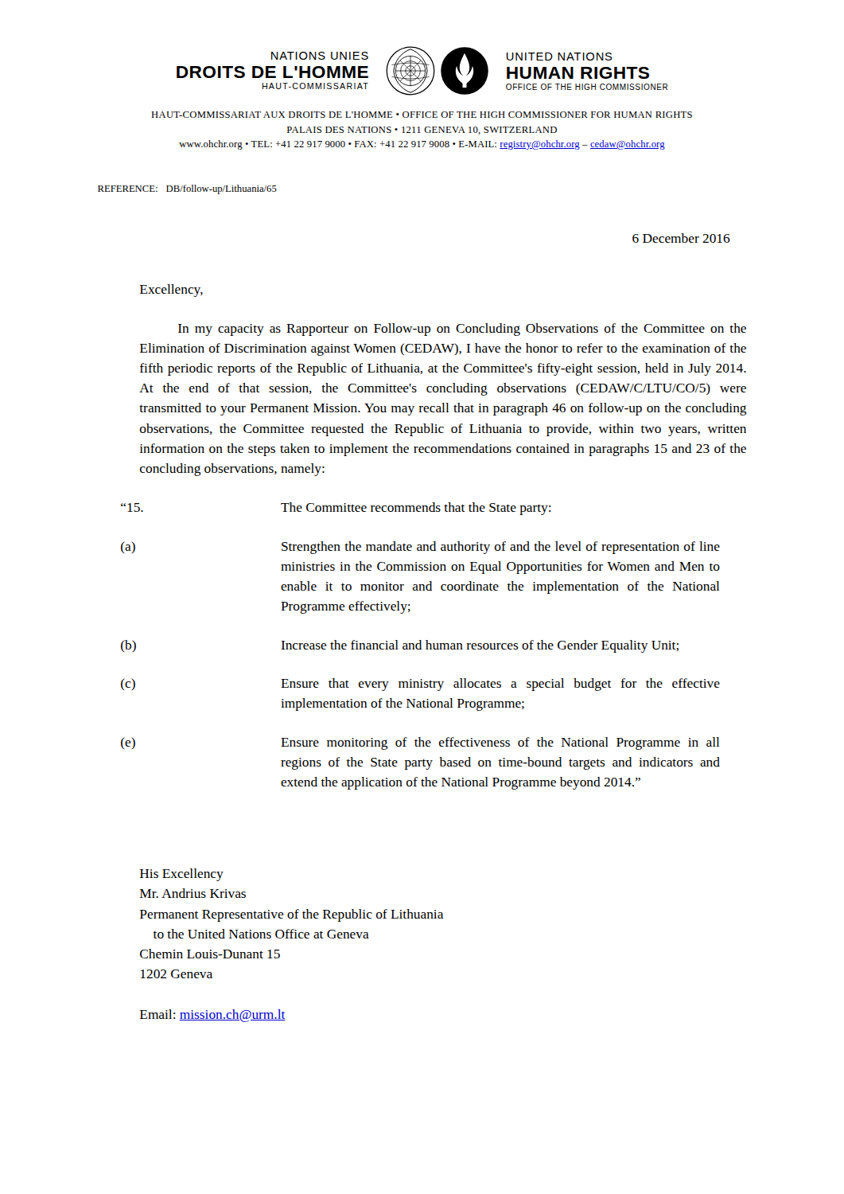NATIONS UNIES
DROITS DE L'HOMME
HAUT-COMMISSARIAT
UNITED NATIONS
HUMAN RIGHTS
OFFICE OF THE HIGH COMMISSIONER
HAUT-COMMISSARIAT AUX DROITS DE L'HOMME • OFFICE OF THE HIGH COMMISSIONER FOR HUMAN RIGHTS
PALAIS DES NATIONS • 1211 GENEVA 10, SWITZERLAND
www.ohchr.org • TEL: +41 22 917 9000 • FAX: +41 22 917 9008 • E-MAIL: registry@ohchr.org – cedaw@ohchr.org
REFERENCE:DB/follow-up/Lithuania/65
6 December 2016
Excellency,
In my capacity as Rapporteur on Follow-up on Concluding Observations of the Committee on the Elimination of Discrimination against Women (CEDAW), I have the honor to refer to the examination of the fifth periodic reports of the Republic of Lithuania, at the Committee's fifty-eight session, held in July 2014. At the end of that session, the Committee's concluding observations (CEDAW/C/LTU/CO/5) were transmitted to your Permanent Mission. You may recall that in paragraph 46 on follow-up on the concluding observations, the Committee requested the Republic of Lithuania to provide, within two years, written information on the steps taken to implement the recommendations contained in paragraphs 15 and 23 of the concluding observations, namely:
“15. The Committee recommends that the State party:
(a) Strengthen the mandate and authority of and the level of representation of line ministries in the Commission on Equal Opportunities for Women and Men to enable it to monitor and coordinate the implementation of the National Programme effectively;
(b) Increase the financial and human resources of the Gender Equality Unit;
(c) Ensure that every ministry allocates a special budget for the effective implementation of the National Programme;
(e) Ensure monitoring of the effectiveness of the National Programme in all regions of the State party based on time-bound targets and indicators and extend the application of the National Programme beyond 2014.”
His Excellency
Mr. Andrius Krivas
Permanent Representative of the Republic of Lithuania
to the United Nations Office at Geneva Chemin Louis-Dunant 15
1202 Geneva
Email: mission.ch@urm.lt